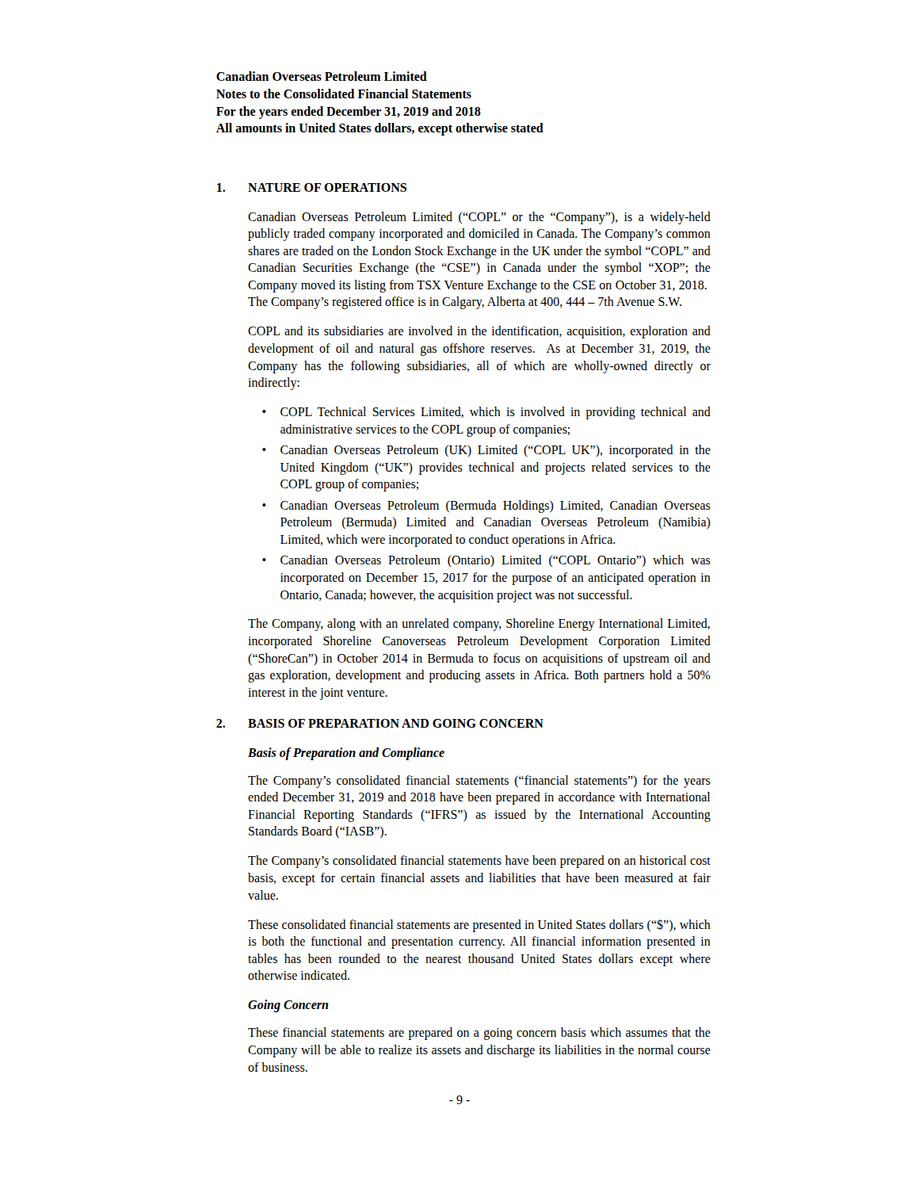Canadian Overseas Petroleum Limited
Notes to the Consolidated Financial Statements
For the years ended December 31, 2019 and 2018
All amounts in United States dollars, except otherwise stated
1. NATURE OF OPERATIONS
Canadian Overseas Petroleum Limited (“COPL” or the “Company”), is a widely-held publicly traded company incorporated and domiciled in Canada. The Company’s common shares are traded on the London Stock Exchange in the UK under the symbol “COPL” and Canadian Securities Exchange (the “CSE”) in Canada under the symbol “XOP”; the Company moved its listing from TSX Venture Exchange to the CSE on October 31, 2018. The Company’s registered office is in Calgary, Alberta at 400, 444 – 7th Avenue S.W.
COPL and its subsidiaries are involved in the identification, acquisition, exploration and development of oil and natural gas offshore reserves. As at December 31, 2019, the Company has the following subsidiaries, all of which are wholly-owned directly or indirectly:
COPL Technical Services Limited, which is involved in providing technical and administrative services to the COPL group of companies;
Canadian Overseas Petroleum (UK) Limited (“COPL UK”), incorporated in the United Kingdom (“UK”) provides technical and projects related services to the COPL group of companies;
Canadian Overseas Petroleum (Bermuda Holdings) Limited, Canadian Overseas Petroleum (Bermuda) Limited and Canadian Overseas Petroleum (Namibia) Limited, which were incorporated to conduct operations in Africa.
Canadian Overseas Petroleum (Ontario) Limited (“COPL Ontario”) which was incorporated on December 15, 2017 for the purpose of an anticipated operation in Ontario, Canada; however, the acquisition project was not successful.
The Company, along with an unrelated company, Shoreline Energy International Limited, incorporated Shoreline Canoverseas Petroleum Development Corporation Limited (“ShoreCan”) in October 2014 in Bermuda to focus on acquisitions of upstream oil and gas exploration, development and producing assets in Africa. Both partners hold a 50% interest in the joint venture.
2. BASIS OF PREPARATION AND GOING CONCERN
Basis of Preparation and Compliance
The Company’s consolidated financial statements (“financial statements”) for the years ended December 31, 2019 and 2018 have been prepared in accordance with International Financial Reporting Standards (“IFRS”) as issued by the International Accounting Standards Board (“IASB”).
The Company’s consolidated financial statements have been prepared on an historical cost basis, except for certain financial assets and liabilities that have been measured at fair value.
These consolidated financial statements are presented in United States dollars (“$”), which is both the functional and presentation currency. All financial information presented in tables has been rounded to the nearest thousand United States dollars except where otherwise indicated.
Going Concern
These financial statements are prepared on a going concern basis which assumes that the Company will be able to realize its assets and discharge its liabilities in the normal course of business.
- 9 -